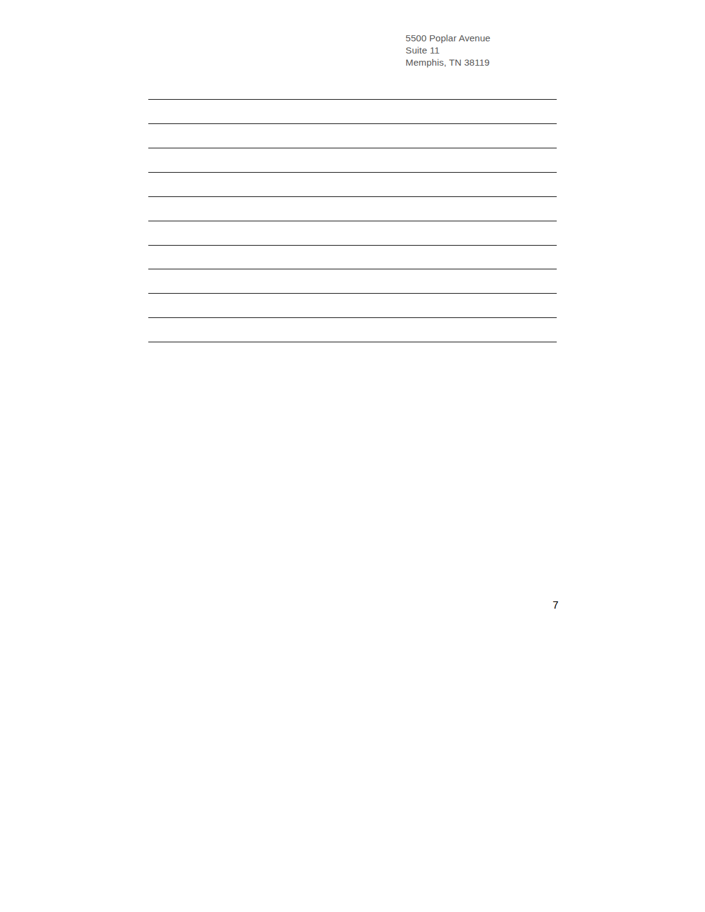5500 Poplar Avenue
Suite 11
Memphis, TN 38119
7